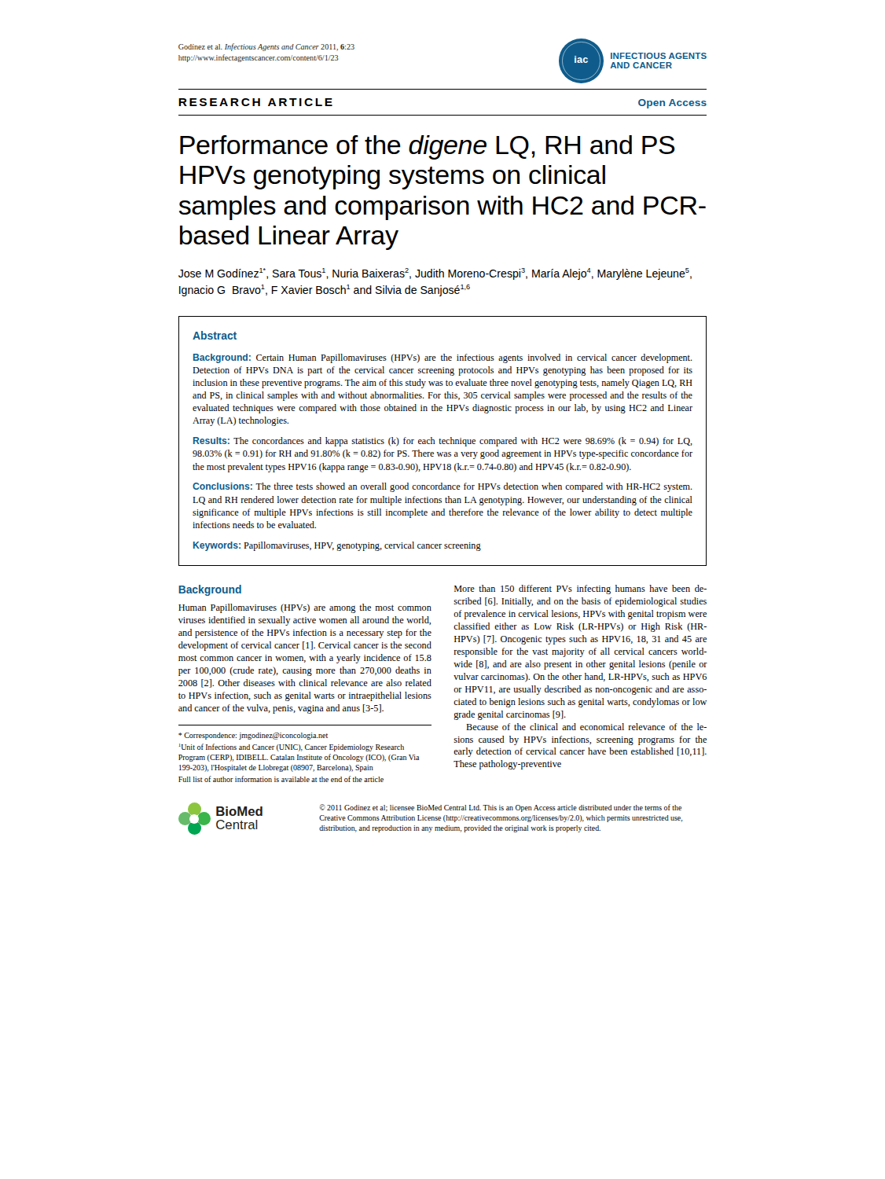Godínez et al. Infectious Agents and Cancer 2011, 6:23
http://www.infectagentscancer.com/content/6/1/23
Infectious Agents and Cancer
Research article
Open Access
Performance of the digene LQ, RH and PS HPVs genotyping systems on clinical samples and comparison with HC2 and PCR-based Linear Array
Jose M Godínez1*, Sara Tous1, Nuria Baixeras2, Judith Moreno-Crespi3, María Alejo4, Marylène Lejeune5,
Ignacio G Bravo1, F Xavier Bosch1 and Silvia de Sanjosé1,6
Abstract
Background: Certain Human Papillomaviruses (HPVs) are the infectious agents involved in cervical cancer development. Detection of HPVs DNA is part of the cervical cancer screening protocols and HPVs genotyping has been proposed for its inclusion in these preventive programs. The aim of this study was to evaluate three novel genotyping tests, namely Qiagen LQ, RH and PS, in clinical samples with and without abnormalities. For this, 305 cervical samples were processed and the results of the evaluated techniques were compared with those obtained in the HPVs diagnostic process in our lab, by using HC2 and Linear Array (LA) technologies.
Results: The concordances and kappa statistics (k) for each technique compared with HC2 were 98.69% (k = 0.94) for LQ, 98.03% (k = 0.91) for RH and 91.80% (k = 0.82) for PS. There was a very good agreement in HPVs type-specific concordance for the most prevalent types HPV16 (kappa range = 0.83-0.90), HPV18 (k.r.= 0.74-0.80) and HPV45 (k.r.= 0.82-0.90).
Conclusions: The three tests showed an overall good concordance for HPVs detection when compared with HR-HC2 system. LQ and RH rendered lower detection rate for multiple infections than LA genotyping. However, our understanding of the clinical significance of multiple HPVs infections is still incomplete and therefore the relevance of the lower ability to detect multiple infections needs to be evaluated.
Keywords: Papillomaviruses, HPV, genotyping, cervical cancer screening
Background
Human Papillomaviruses (HPVs) are among the most common viruses identified in sexually active women all around the world, and persistence of the HPVs infection is a necessary step for the development of cervical cancer [1]. Cervical cancer is the second most common cancer in women, with a yearly incidence of 15.8 per 100,000 (crude rate), causing more than 270,000 deaths in 2008 [2]. Other diseases with clinical relevance are also related to HPVs infection, such as genital warts or intraepithelial lesions and cancer of the vulva, penis, vagina and anus [3-5].
* Correspondence: jmgodinez@iconcologia.net
1Unit of Infections and Cancer (UNIC), Cancer Epidemiology Research Program (CERP), IDIBELL. Catalan Institute of Oncology (ICO), (Gran Via 199-203), l'Hospitalet de Llobregat (08907, Barcelona), Spain
Full list of author information is available at the end of the article
More than 150 different PVs infecting humans have been described [6]. Initially, and on the basis of epidemiological studies of prevalence in cervical lesions, HPVs with genital tropism were classified either as Low Risk (LR-HPVs) or High Risk (HR-HPVs) [7]. Oncogenic types such as HPV16, 18, 31 and 45 are responsible for the vast majority of all cervical cancers worldwide [8], and are also present in other genital lesions (penile or vulvar carcinomas). On the other hand, LR-HPVs, such as HPV6 or HPV11, are usually described as non-oncogenic and are associated to benign lesions such as genital warts, condylomas or low grade genital carcinomas [9].
Because of the clinical and economical relevance of the lesions caused by HPVs infections, screening programs for the early detection of cervical cancer have been established [10,11]. These pathology-preventive
BioMed Central
© 2011 Godinez et al; licensee BioMed Central Ltd. This is an Open Access article distributed under the terms of the Creative Commons Attribution License (http://creativecommons.org/licenses/by/2.0), which permits unrestricted use, distribution, and reproduction in any medium, provided the original work is properly cited.